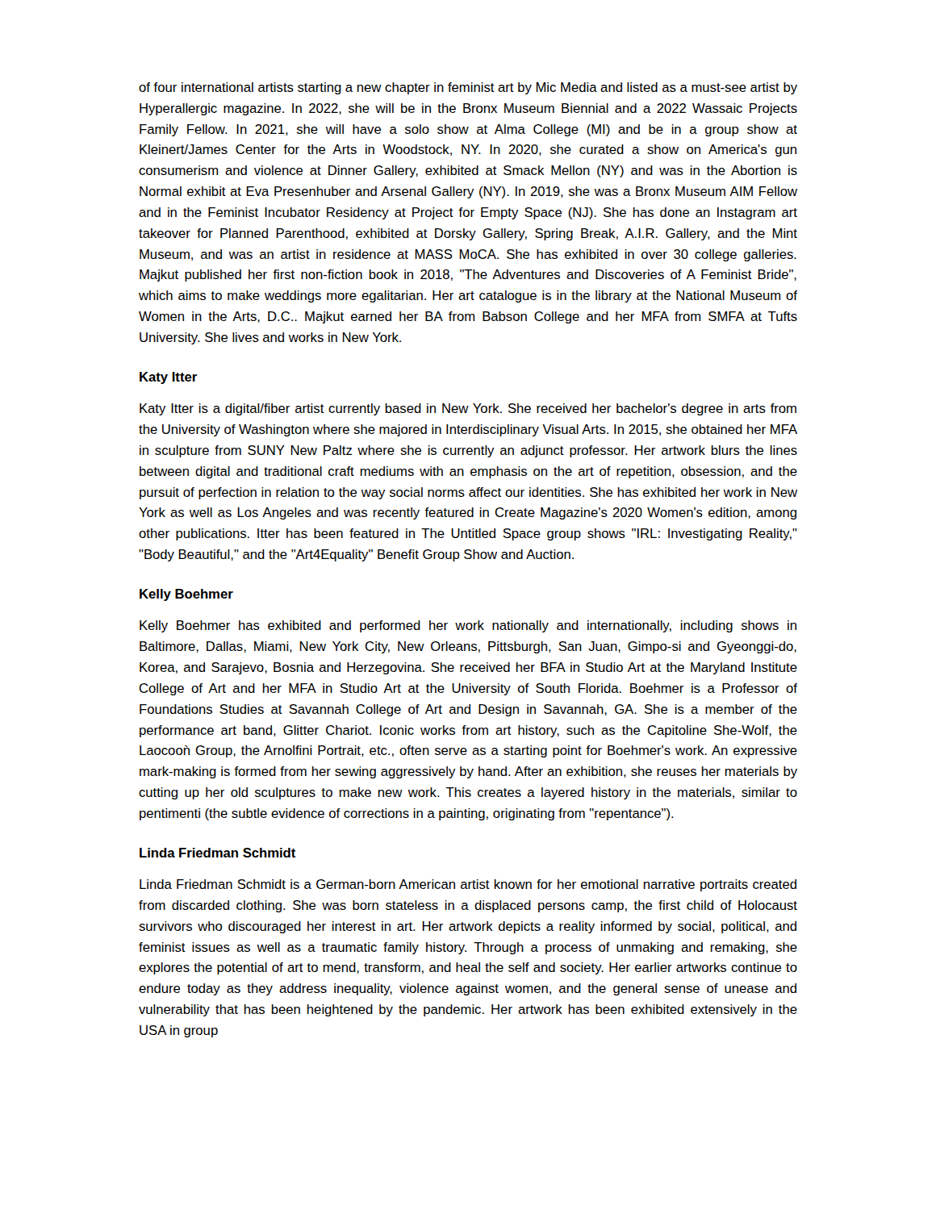of four international artists starting a new chapter in feminist art by Mic Media and listed as a must-see artist by Hyperallergic magazine. In 2022, she will be in the Bronx Museum Biennial and a 2022 Wassaic Projects Family Fellow. In 2021, she will have a solo show at Alma College (MI) and be in a group show at Kleinert/James Center for the Arts in Woodstock, NY. In 2020, she curated a show on America's gun consumerism and violence at Dinner Gallery, exhibited at Smack Mellon (NY) and was in the Abortion is Normal exhibit at Eva Presenhuber and Arsenal Gallery (NY). In 2019, she was a Bronx Museum AIM Fellow and in the Feminist Incubator Residency at Project for Empty Space (NJ). She has done an Instagram art takeover for Planned Parenthood, exhibited at Dorsky Gallery, Spring Break, A.I.R. Gallery, and the Mint Museum, and was an artist in residence at MASS MoCA. She has exhibited in over 30 college galleries. Majkut published her first non-fiction book in 2018, "The Adventures and Discoveries of A Feminist Bride", which aims to make weddings more egalitarian. Her art catalogue is in the library at the National Museum of Women in the Arts, D.C.. Majkut earned her BA from Babson College and her MFA from SMFA at Tufts University. She lives and works in New York.
Katy Itter
Katy Itter is a digital/fiber artist currently based in New York. She received her bachelor's degree in arts from the University of Washington where she majored in Interdisciplinary Visual Arts. In 2015, she obtained her MFA in sculpture from SUNY New Paltz where she is currently an adjunct professor. Her artwork blurs the lines between digital and traditional craft mediums with an emphasis on the art of repetition, obsession, and the pursuit of perfection in relation to the way social norms affect our identities. She has exhibited her work in New York as well as Los Angeles and was recently featured in Create Magazine's 2020 Women's edition, among other publications. Itter has been featured in The Untitled Space group shows "IRL: Investigating Reality," "Body Beautiful," and the "Art4Equality" Benefit Group Show and Auction.
Kelly Boehmer
Kelly Boehmer has exhibited and performed her work nationally and internationally, including shows in Baltimore, Dallas, Miami, New York City, New Orleans, Pittsburgh, San Juan, Gimpo-si and Gyeonggi-do, Korea, and Sarajevo, Bosnia and Herzegovina. She received her BFA in Studio Art at the Maryland Institute College of Art and her MFA in Studio Art at the University of South Florida. Boehmer is a Professor of Foundations Studies at Savannah College of Art and Design in Savannah, GA. She is a member of the performance art band, Glitter Chariot. Iconic works from art history, such as the Capitoline She-Wolf, the Laocooǹ Group, the Arnolfini Portrait, etc., often serve as a starting point for Boehmer's work. An expressive mark-making is formed from her sewing aggressively by hand. After an exhibition, she reuses her materials by cutting up her old sculptures to make new work. This creates a layered history in the materials, similar to pentimenti (the subtle evidence of corrections in a painting, originating from "repentance").
Linda Friedman Schmidt
Linda Friedman Schmidt is a German-born American artist known for her emotional narrative portraits created from discarded clothing. She was born stateless in a displaced persons camp, the first child of Holocaust survivors who discouraged her interest in art. Her artwork depicts a reality informed by social, political, and feminist issues as well as a traumatic family history. Through a process of unmaking and remaking, she explores the potential of art to mend, transform, and heal the self and society. Her earlier artworks continue to endure today as they address inequality, violence against women, and the general sense of unease and vulnerability that has been heightened by the pandemic. Her artwork has been exhibited extensively in the USA in group